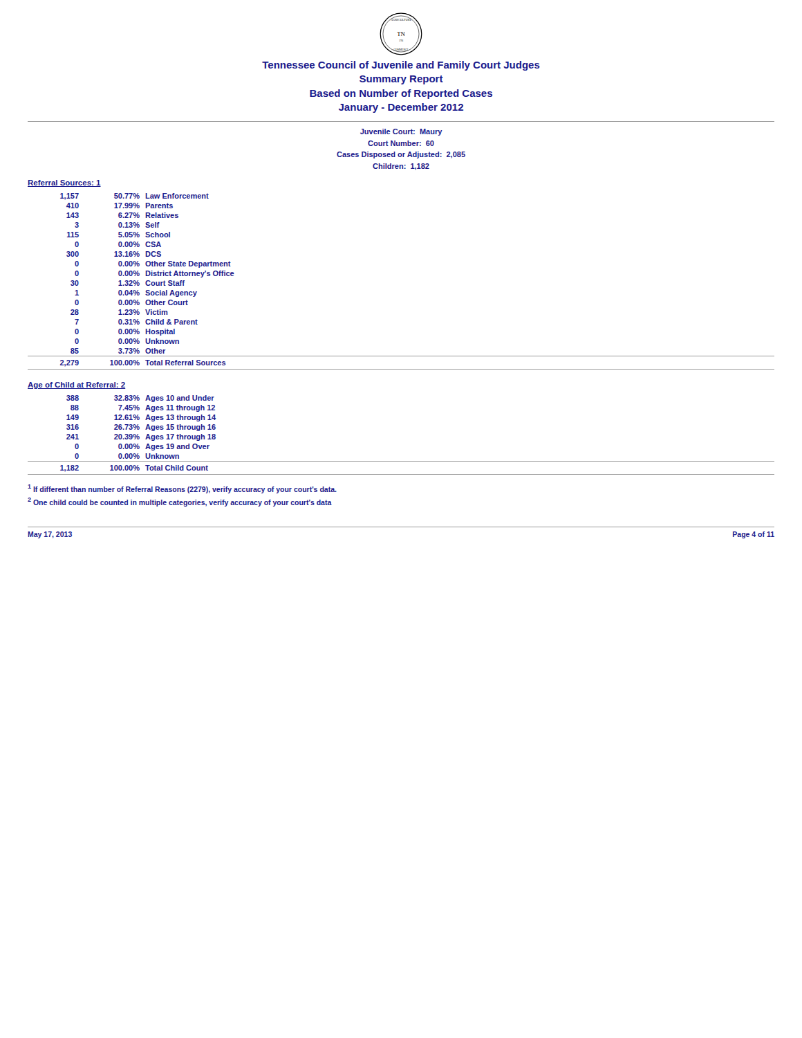Tennessee Council of Juvenile and Family Court Judges
Summary Report
Based on Number of Reported Cases
January - December 2012
Juvenile Court: Maury Court Number: 60 Cases Disposed or Adjusted: 2,085 Children: 1,182
Referral Sources: 1
| 1,157 | 50.77% | Law Enforcement |
| 410 | 17.99% | Parents |
| 143 | 6.27% | Relatives |
| 3 | 0.13% | Self |
| 115 | 5.05% | School |
| 0 | 0.00% | CSA |
| 300 | 13.16% | DCS |
| 0 | 0.00% | Other State Department |
| 0 | 0.00% | District Attorney's Office |
| 30 | 1.32% | Court Staff |
| 1 | 0.04% | Social Agency |
| 0 | 0.00% | Other Court |
| 28 | 1.23% | Victim |
| 7 | 0.31% | Child & Parent |
| 0 | 0.00% | Hospital |
| 0 | 0.00% | Unknown |
| 85 | 3.73% | Other |
| 2,279 | 100.00% | Total Referral Sources |
Age of Child at Referral: 2
| 388 | 32.83% | Ages 10 and Under |
| 88 | 7.45% | Ages 11 through 12 |
| 149 | 12.61% | Ages 13 through 14 |
| 316 | 26.73% | Ages 15 through 16 |
| 241 | 20.39% | Ages 17 through 18 |
| 0 | 0.00% | Ages 19 and Over |
| 0 | 0.00% | Unknown |
| 1,182 | 100.00% | Total Child Count |
1 If different than number of Referral Reasons (2279), verify accuracy of your court's data.
2 One child could be counted in multiple categories, verify accuracy of your court's data
May 17, 2013 Page 4 of 11